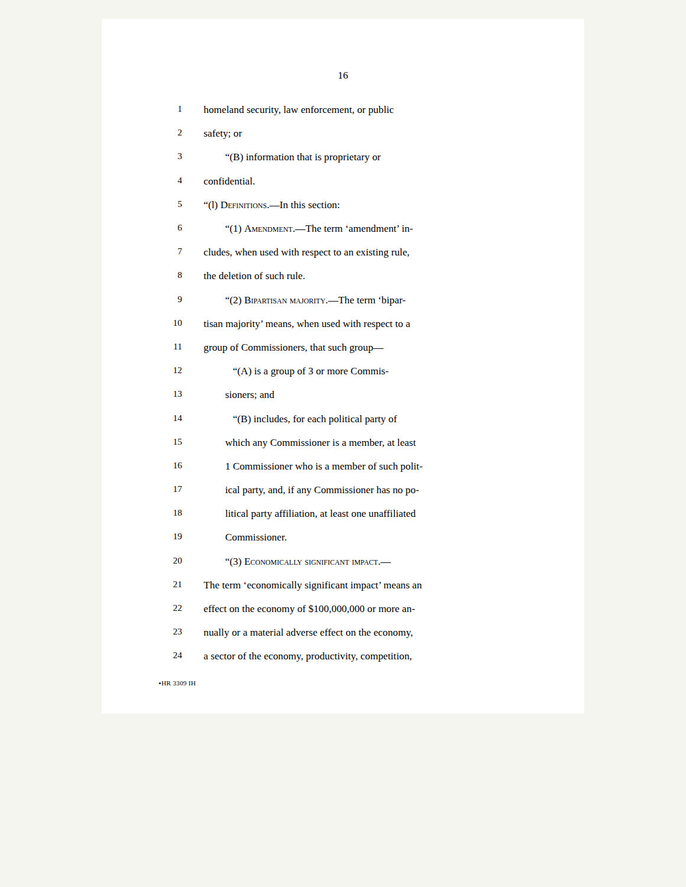16
| 1 | homeland security, law enforcement, or public |
| 2 | safety; or |
| 3 | “(B) information that is proprietary or |
| 4 | confidential. |
| 5 | “(l) Definitions. —In this section: |
| 6 | “(1) Amendment. —The term ‘amendment’ in- |
| 7 | cludes, when used with respect to an existing rule, |
| 8 | the deletion of such rule. |
| 9 | “(2) Bipartisan majority. —The term ‘bipar- |
| 10 | tisan majority’ means, when used with respect to a |
| 11 | group of Commissioners, that such group— |
| 12 | “(A) is a group of 3 or more Commis- |
| 13 | sioners; and |
| 14 | “(B) includes, for each political party of |
| 15 | which any Commissioner is a member, at least |
| 16 | 1 Commissioner who is a member of such polit- |
| 17 | ical party, and, if any Commissioner has no po- |
| 18 | litical party affiliation, at least one unaffiliated |
| 19 | Commissioner. |
| 20 | “(3) Economically significant impact. — |
| 21 | The term ‘economically significant impact’ means an |
| 22 | effect on the economy of $100,000,000 or more an- |
| 23 | nually or a material adverse effect on the economy, |
| 24 | a sector of the economy, productivity, competition, |
•HR 3309 IH